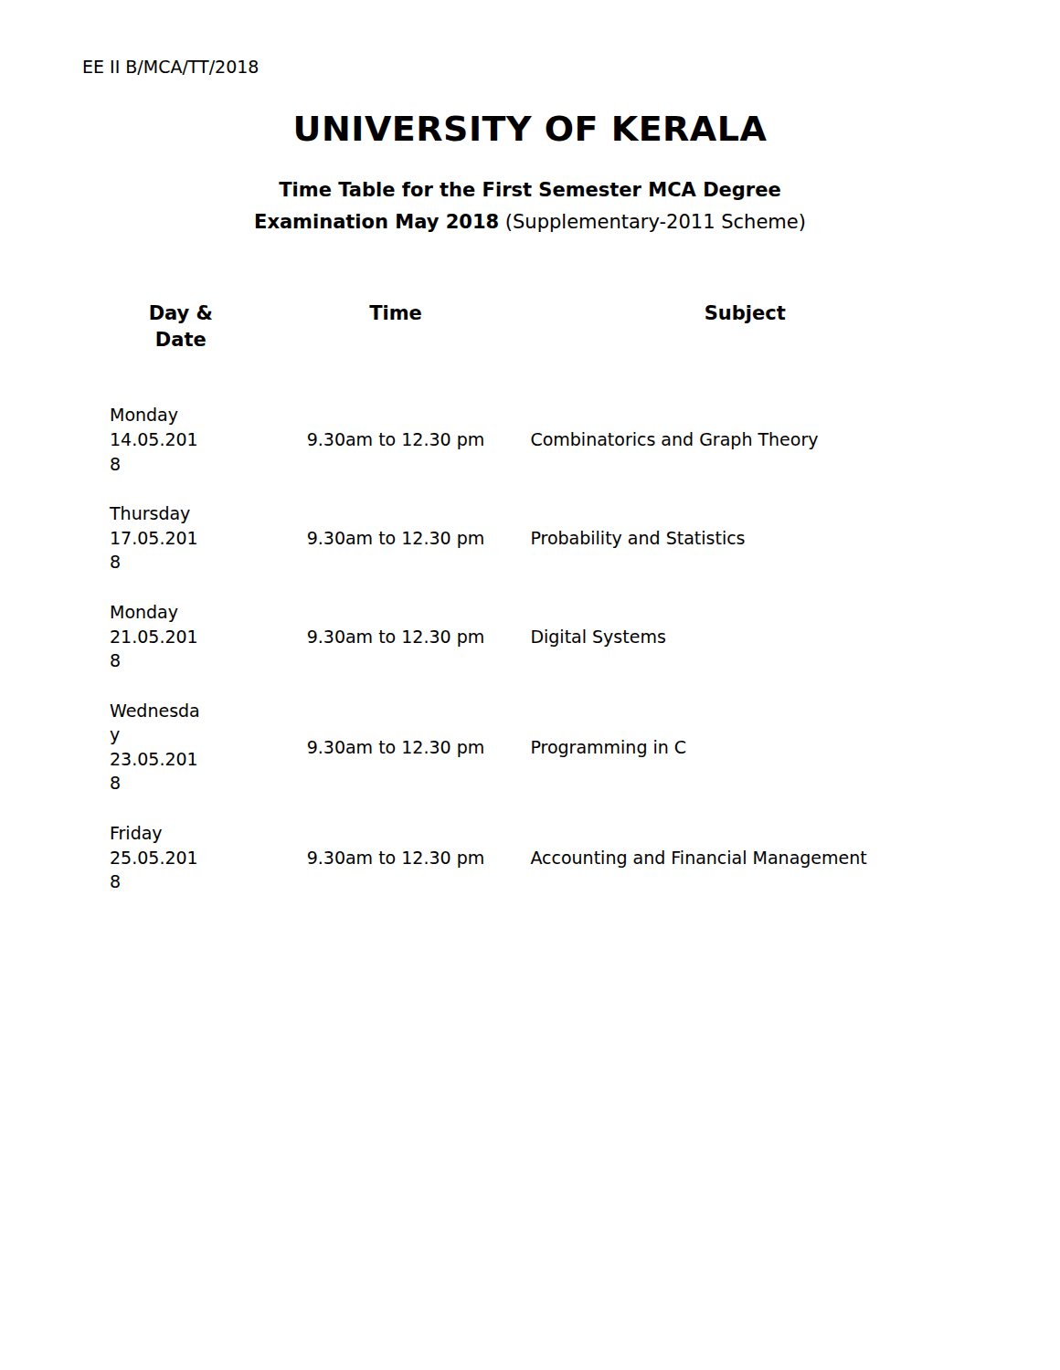EE II B/MCA/TT/2018
UNIVERSITY OF KERALA
Time Table for the First Semester MCA Degree
Examination May 2018 (Supplementary-2011 Scheme)
| Day & Date | Time | Subject |
| --- | --- | --- |
| Monday 14.05.201 8 | 9.30am to 12.30 pm | Combinatorics and Graph Theory |
| Thursday 17.05.201 8 | 9.30am to 12.30 pm | Probability and Statistics |
| Monday 21.05.201 8 | 9.30am to 12.30 pm | Digital Systems |
| Wednesda y 23.05.201 8 | 9.30am to 12.30 pm | Programming in C |
| Friday 25.05.201 8 | 9.30am to 12.30 pm | Accounting and Financial Management |